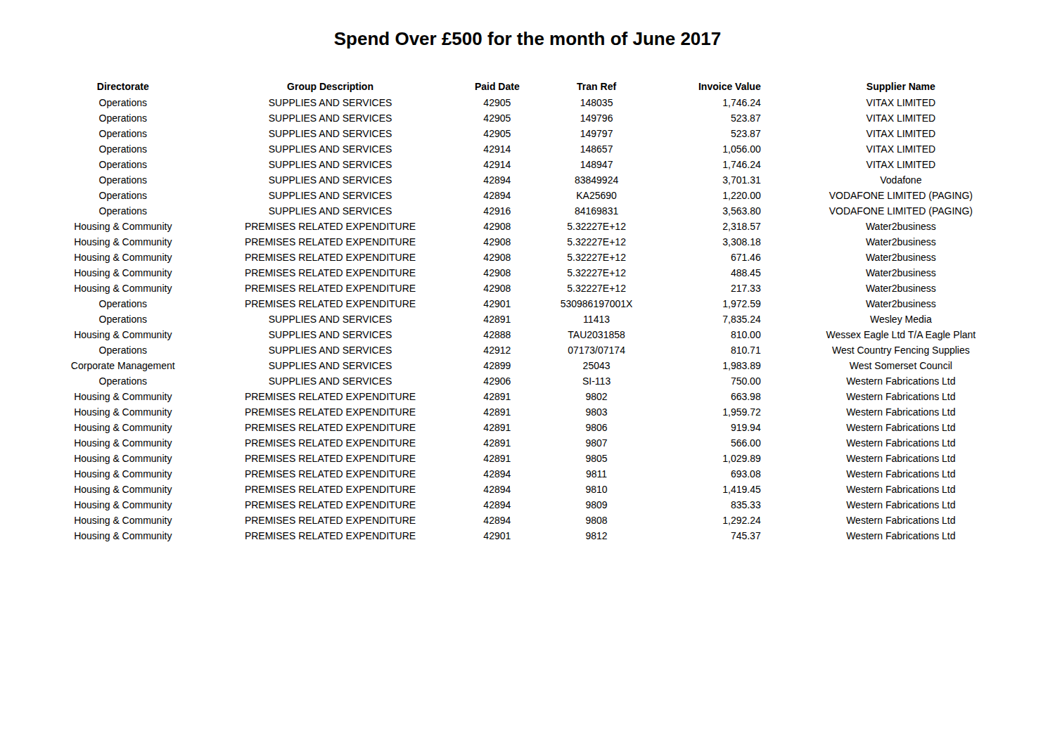Spend Over £500 for the month of June 2017
| Directorate | Group Description | Paid Date | Tran Ref | Invoice Value | Supplier Name |
| --- | --- | --- | --- | --- | --- |
| Operations | SUPPLIES AND SERVICES | 42905 | 148035 | 1,746.24 | VITAX LIMITED |
| Operations | SUPPLIES AND SERVICES | 42905 | 149796 | 523.87 | VITAX LIMITED |
| Operations | SUPPLIES AND SERVICES | 42905 | 149797 | 523.87 | VITAX LIMITED |
| Operations | SUPPLIES AND SERVICES | 42914 | 148657 | 1,056.00 | VITAX LIMITED |
| Operations | SUPPLIES AND SERVICES | 42914 | 148947 | 1,746.24 | VITAX LIMITED |
| Operations | SUPPLIES AND SERVICES | 42894 | 83849924 | 3,701.31 | Vodafone |
| Operations | SUPPLIES AND SERVICES | 42894 | KA25690 | 1,220.00 | VODAFONE LIMITED (PAGING) |
| Operations | SUPPLIES AND SERVICES | 42916 | 84169831 | 3,563.80 | VODAFONE LIMITED (PAGING) |
| Housing & Community | PREMISES RELATED EXPENDITURE | 42908 | 5.32227E+12 | 2,318.57 | Water2business |
| Housing & Community | PREMISES RELATED EXPENDITURE | 42908 | 5.32227E+12 | 3,308.18 | Water2business |
| Housing & Community | PREMISES RELATED EXPENDITURE | 42908 | 5.32227E+12 | 671.46 | Water2business |
| Housing & Community | PREMISES RELATED EXPENDITURE | 42908 | 5.32227E+12 | 488.45 | Water2business |
| Housing & Community | PREMISES RELATED EXPENDITURE | 42908 | 5.32227E+12 | 217.33 | Water2business |
| Operations | PREMISES RELATED EXPENDITURE | 42901 | 530986197001X | 1,972.59 | Water2business |
| Operations | SUPPLIES AND SERVICES | 42891 | 11413 | 7,835.24 | Wesley Media |
| Housing & Community | SUPPLIES AND SERVICES | 42888 | TAU2031858 | 810.00 | Wessex Eagle Ltd T/A Eagle Plant |
| Operations | SUPPLIES AND SERVICES | 42912 | 07173/07174 | 810.71 | West Country Fencing Supplies |
| Corporate Management | SUPPLIES AND SERVICES | 42899 | 25043 | 1,983.89 | West Somerset Council |
| Operations | SUPPLIES AND SERVICES | 42906 | SI-113 | 750.00 | Western Fabrications Ltd |
| Housing & Community | PREMISES RELATED EXPENDITURE | 42891 | 9802 | 663.98 | Western Fabrications Ltd |
| Housing & Community | PREMISES RELATED EXPENDITURE | 42891 | 9803 | 1,959.72 | Western Fabrications Ltd |
| Housing & Community | PREMISES RELATED EXPENDITURE | 42891 | 9806 | 919.94 | Western Fabrications Ltd |
| Housing & Community | PREMISES RELATED EXPENDITURE | 42891 | 9807 | 566.00 | Western Fabrications Ltd |
| Housing & Community | PREMISES RELATED EXPENDITURE | 42891 | 9805 | 1,029.89 | Western Fabrications Ltd |
| Housing & Community | PREMISES RELATED EXPENDITURE | 42894 | 9811 | 693.08 | Western Fabrications Ltd |
| Housing & Community | PREMISES RELATED EXPENDITURE | 42894 | 9810 | 1,419.45 | Western Fabrications Ltd |
| Housing & Community | PREMISES RELATED EXPENDITURE | 42894 | 9809 | 835.33 | Western Fabrications Ltd |
| Housing & Community | PREMISES RELATED EXPENDITURE | 42894 | 9808 | 1,292.24 | Western Fabrications Ltd |
| Housing & Community | PREMISES RELATED EXPENDITURE | 42901 | 9812 | 745.37 | Western Fabrications Ltd |